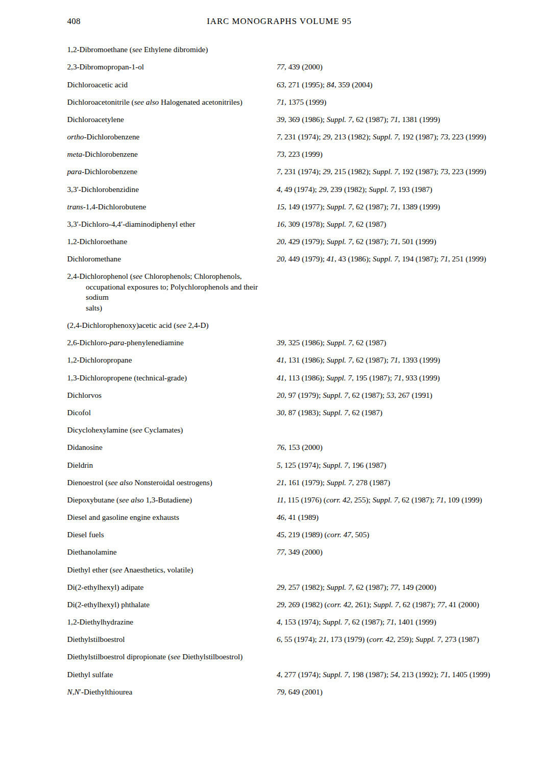408 IARC MONOGRAPHS VOLUME 95
1,2-Dibromoethane (see Ethylene dibromide)
2,3-Dibromopropan-1-ol
77, 439 (2000)
Dichloroacetic acid
63, 271 (1995); 84, 359 (2004)
Dichloroacetonitrile (see also Halogenated acetonitriles)
71, 1375 (1999)
Dichloroacetylene
39, 369 (1986); Suppl. 7, 62 (1987); 71, 1381 (1999)
ortho-Dichlorobenzene
7, 231 (1974); 29, 213 (1982); Suppl. 7, 192 (1987); 73, 223 (1999)
meta-Dichlorobenzene
73, 223 (1999)
para-Dichlorobenzene
7, 231 (1974); 29, 215 (1982); Suppl. 7, 192 (1987); 73, 223 (1999)
3,3′-Dichlorobenzidine
4, 49 (1974); 29, 239 (1982); Suppl. 7, 193 (1987)
trans-1,4-Dichlorobutene
15, 149 (1977); Suppl. 7, 62 (1987); 71, 1389 (1999)
3,3′-Dichloro-4,4′-diaminodiphenyl ether
16, 309 (1978); Suppl. 7, 62 (1987)
1,2-Dichloroethane
20, 429 (1979); Suppl. 7, 62 (1987); 71, 501 (1999)
Dichloromethane
20, 449 (1979); 41, 43 (1986); Suppl. 7, 194 (1987); 71, 251 (1999)
2,4-Dichlorophenol (see Chlorophenols; Chlorophenols, occupational exposures to; Polychlorophenols and their sodium salts)
(2,4-Dichlorophenoxy)acetic acid (see 2,4-D)
2,6-Dichloro-para-phenylenediamine
39, 325 (1986); Suppl. 7, 62 (1987)
1,2-Dichloropropane
41, 131 (1986); Suppl. 7, 62 (1987); 71, 1393 (1999)
1,3-Dichloropropene (technical-grade)
41, 113 (1986); Suppl. 7, 195 (1987); 71, 933 (1999)
Dichlorvos
20, 97 (1979); Suppl. 7, 62 (1987); 53, 267 (1991)
Dicofol
30, 87 (1983); Suppl. 7, 62 (1987)
Dicyclohexylamine (see Cyclamates)
Didanosine
76, 153 (2000)
Dieldrin
5, 125 (1974); Suppl. 7, 196 (1987)
Dienoestrol (see also Nonsteroidal oestrogens)
21, 161 (1979); Suppl. 7, 278 (1987)
Diepoxybutane (see also 1,3-Butadiene)
11, 115 (1976) (corr. 42, 255); Suppl. 7, 62 (1987); 71, 109 (1999)
Diesel and gasoline engine exhausts
46, 41 (1989)
Diesel fuels
45, 219 (1989) (corr. 47, 505)
Diethanolamine
77, 349 (2000)
Diethyl ether (see Anaesthetics, volatile)
Di(2-ethylhexyl) adipate
29, 257 (1982); Suppl. 7, 62 (1987); 77, 149 (2000)
Di(2-ethylhexyl) phthalate
29, 269 (1982) (corr. 42, 261); Suppl. 7, 62 (1987); 77, 41 (2000)
1,2-Diethylhydrazine
4, 153 (1974); Suppl. 7, 62 (1987); 71, 1401 (1999)
Diethylstilboestrol
6, 55 (1974); 21, 173 (1979) (corr. 42, 259); Suppl. 7, 273 (1987)
Diethylstilboestrol dipropionate (see Diethylstilboestrol)
Diethyl sulfate
4, 277 (1974); Suppl. 7, 198 (1987); 54, 213 (1992); 71, 1405 (1999)
N,N′-Diethylthiourea
79, 649 (2001)